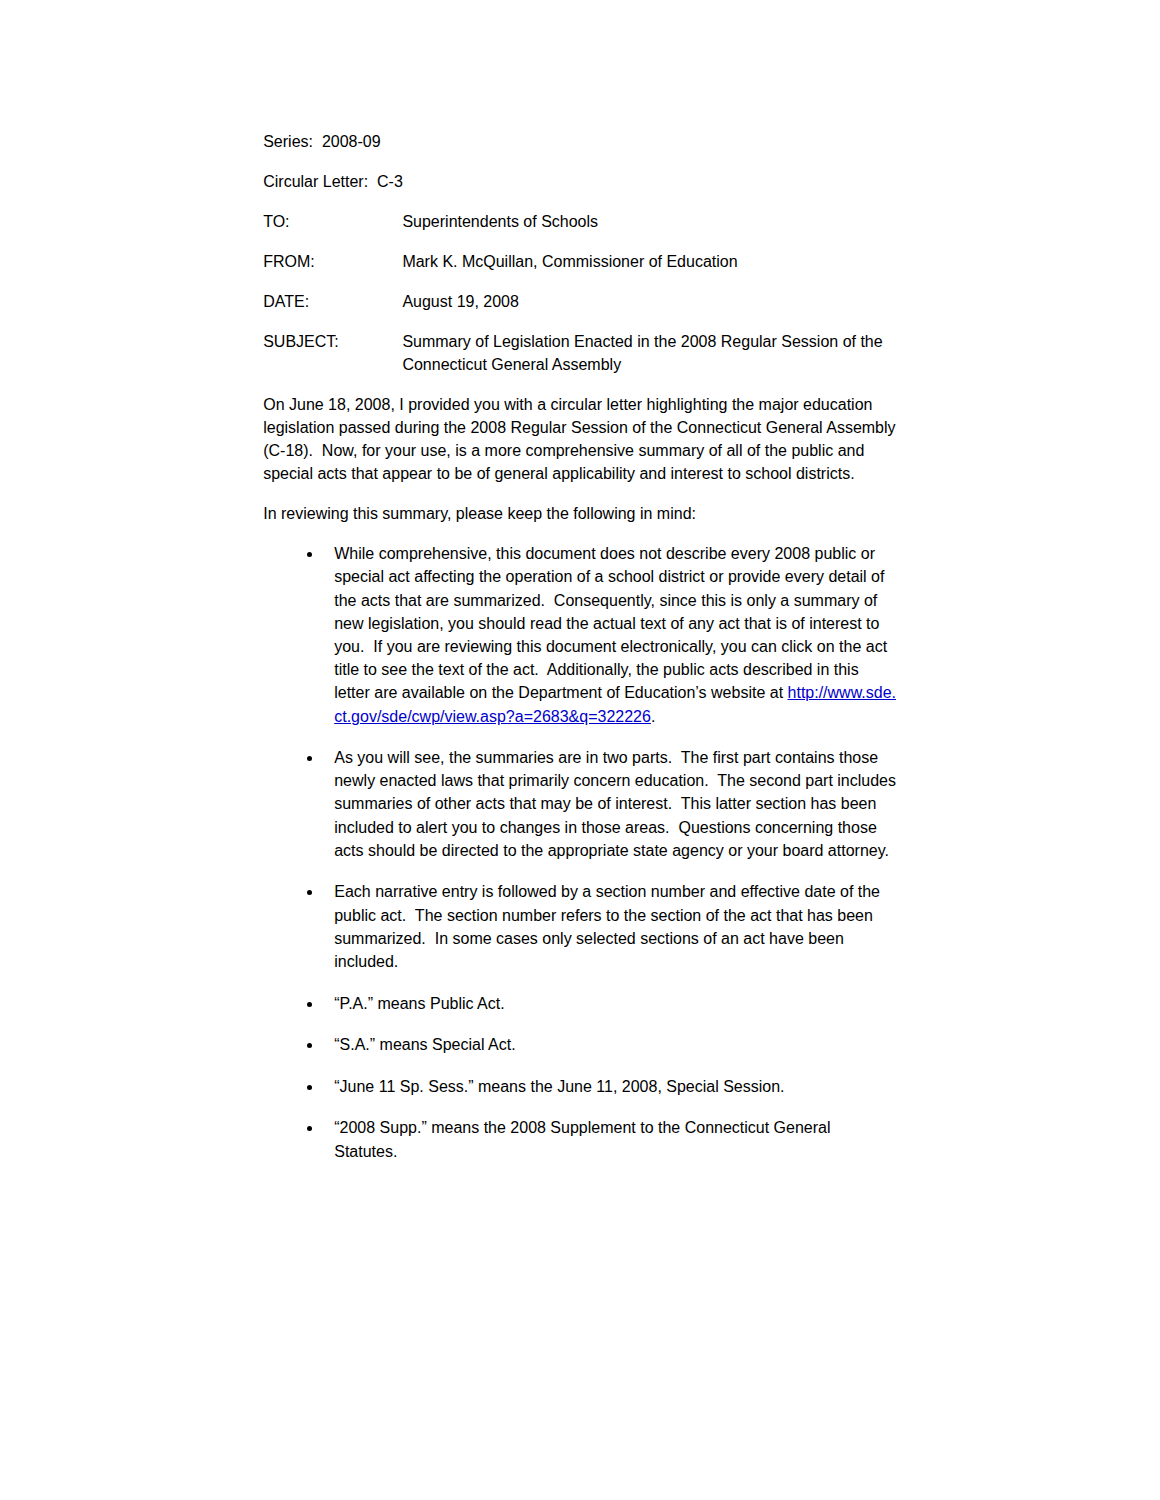Series: 2008-09
Circular Letter: C-3
TO:
Superintendents of Schools
FROM:
Mark K. McQuillan, Commissioner of Education
DATE:
August 19, 2008
SUBJECT:
Summary of Legislation Enacted in the 2008 Regular Session of the Connecticut General Assembly
On June 18, 2008, I provided you with a circular letter highlighting the major education legislation passed during the 2008 Regular Session of the Connecticut General Assembly (C-18). Now, for your use, is a more comprehensive summary of all of the public and special acts that appear to be of general applicability and interest to school districts.
In reviewing this summary, please keep the following in mind:
While comprehensive, this document does not describe every 2008 public or special act affecting the operation of a school district or provide every detail of the acts that are summarized. Consequently, since this is only a summary of new legislation, you should read the actual text of any act that is of interest to you. If you are reviewing this document electronically, you can click on the act title to see the text of the act. Additionally, the public acts described in this letter are available on the Department of Education’s website at http://www.sde.ct.gov/sde/cwp/view.asp?a=2683&q=322226.
As you will see, the summaries are in two parts. The first part contains those newly enacted laws that primarily concern education. The second part includes summaries of other acts that may be of interest. This latter section has been included to alert you to changes in those areas. Questions concerning those acts should be directed to the appropriate state agency or your board attorney.
Each narrative entry is followed by a section number and effective date of the public act. The section number refers to the section of the act that has been summarized. In some cases only selected sections of an act have been included.
“P.A.” means Public Act.
“S.A.” means Special Act.
“June 11 Sp. Sess.” means the June 11, 2008, Special Session.
“2008 Supp.” means the 2008 Supplement to the Connecticut General Statutes.